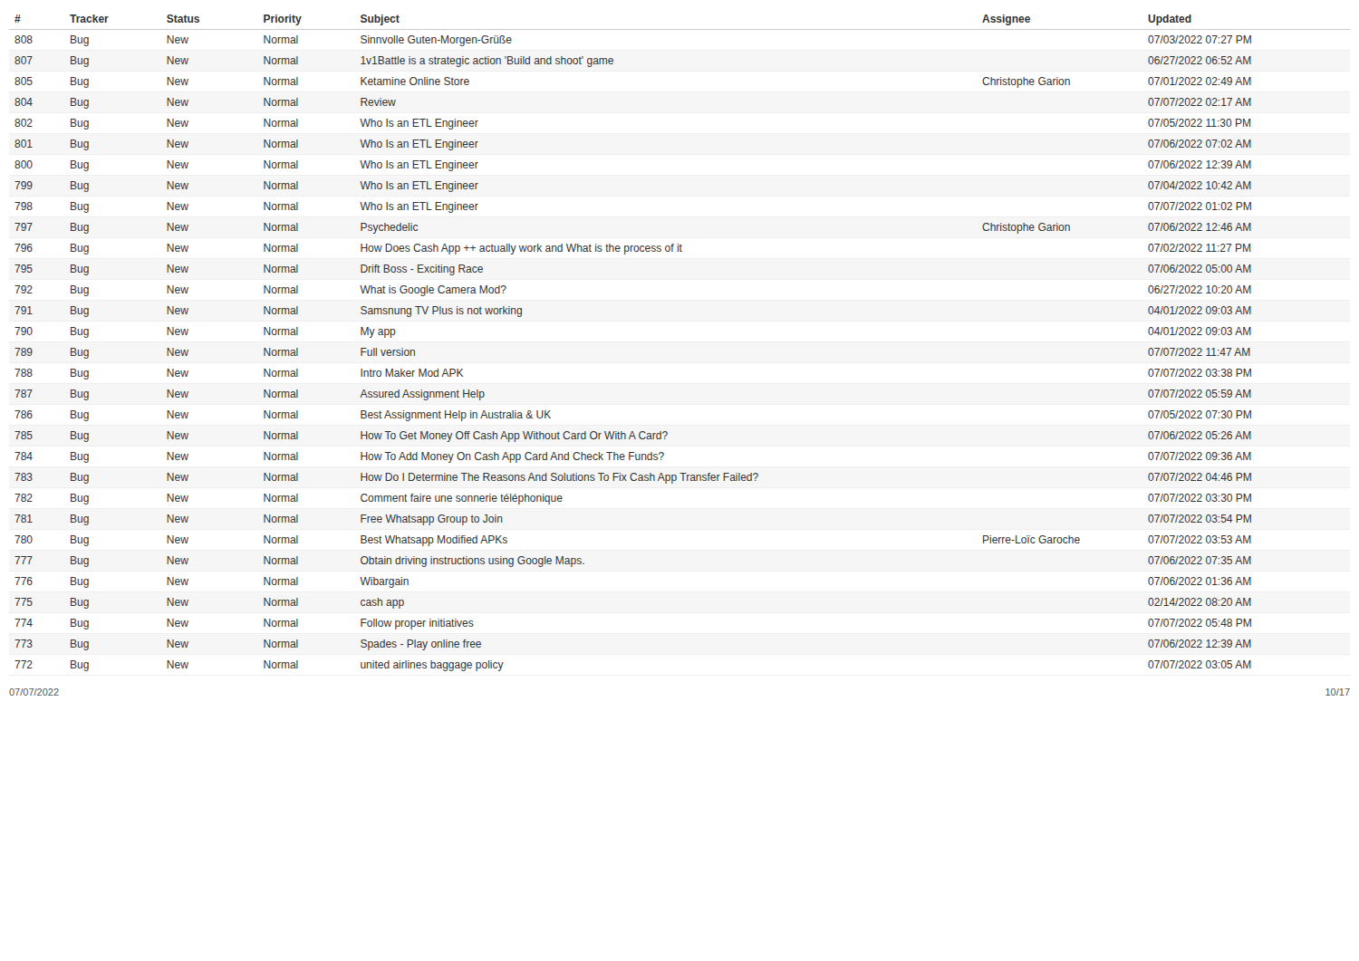| # | Tracker | Status | Priority | Subject | Assignee | Updated |
| --- | --- | --- | --- | --- | --- | --- |
| 808 | Bug | New | Normal | Sinnvolle Guten-Morgen-Grüße | | 07/03/2022 07:27 PM |
| 807 | Bug | New | Normal | 1v1Battle is a strategic action 'Build and shoot' game | | 06/27/2022 06:52 AM |
| 805 | Bug | New | Normal | Ketamine Online Store | Christophe Garion | 07/01/2022 02:49 AM |
| 804 | Bug | New | Normal | Review | | 07/07/2022 02:17 AM |
| 802 | Bug | New | Normal | Who Is an ETL Engineer | | 07/05/2022 11:30 PM |
| 801 | Bug | New | Normal | Who Is an ETL Engineer | | 07/06/2022 07:02 AM |
| 800 | Bug | New | Normal | Who Is an ETL Engineer | | 07/06/2022 12:39 AM |
| 799 | Bug | New | Normal | Who Is an ETL Engineer | | 07/04/2022 10:42 AM |
| 798 | Bug | New | Normal | Who Is an ETL Engineer | | 07/07/2022 01:02 PM |
| 797 | Bug | New | Normal | Psychedelic | Christophe Garion | 07/06/2022 12:46 AM |
| 796 | Bug | New | Normal | How Does Cash App ++ actually work and What is the process of it | | 07/02/2022 11:27 PM |
| 795 | Bug | New | Normal | Drift Boss - Exciting Race | | 07/06/2022 05:00 AM |
| 792 | Bug | New | Normal | What is Google Camera Mod? | | 06/27/2022 10:20 AM |
| 791 | Bug | New | Normal | Samsnung TV Plus is not working | | 04/01/2022 09:03 AM |
| 790 | Bug | New | Normal | My app | | 04/01/2022 09:03 AM |
| 789 | Bug | New | Normal | Full version | | 07/07/2022 11:47 AM |
| 788 | Bug | New | Normal | Intro Maker Mod APK | | 07/07/2022 03:38 PM |
| 787 | Bug | New | Normal | Assured Assignment Help | | 07/07/2022 05:59 AM |
| 786 | Bug | New | Normal | Best Assignment Help in Australia & UK | | 07/05/2022 07:30 PM |
| 785 | Bug | New | Normal | How To Get Money Off Cash App Without Card Or With A Card? | | 07/06/2022 05:26 AM |
| 784 | Bug | New | Normal | How To Add Money On Cash App Card And Check The Funds? | | 07/07/2022 09:36 AM |
| 783 | Bug | New | Normal | How Do I Determine The Reasons And Solutions To Fix Cash App Transfer Failed? | | 07/07/2022 04:46 PM |
| 782 | Bug | New | Normal | Comment faire une sonnerie téléphonique | | 07/07/2022 03:30 PM |
| 781 | Bug | New | Normal | Free Whatsapp Group to Join | | 07/07/2022 03:54 PM |
| 780 | Bug | New | Normal | Best Whatsapp Modified APKs | Pierre-Loïc Garoche | 07/07/2022 03:53 AM |
| 777 | Bug | New | Normal | Obtain driving instructions using Google Maps. | | 07/06/2022 07:35 AM |
| 776 | Bug | New | Normal | Wibargain | | 07/06/2022 01:36 AM |
| 775 | Bug | New | Normal | cash app | | 02/14/2022 08:20 AM |
| 774 | Bug | New | Normal | Follow proper initiatives | | 07/07/2022 05:48 PM |
| 773 | Bug | New | Normal | Spades - Play online free | | 07/06/2022 12:39 AM |
| 772 | Bug | New | Normal | united airlines baggage policy | | 07/07/2022 03:05 AM |
07/07/2022 10/17